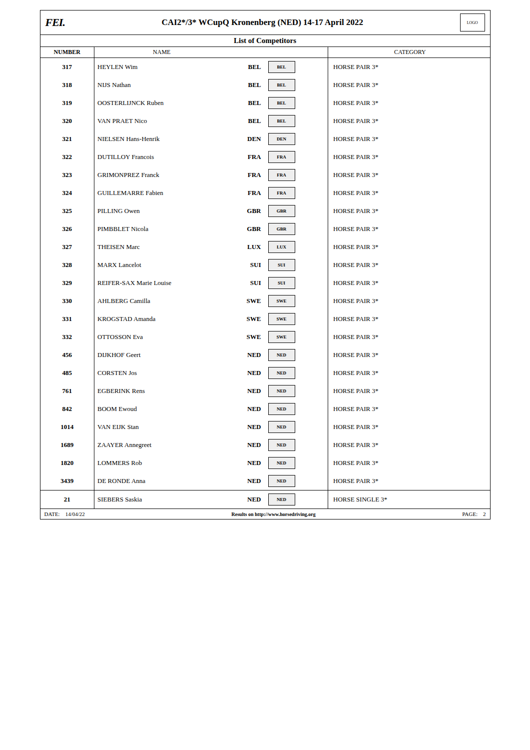FEI.
CAI2*/3* WCupQ Kronenberg (NED) 14-17 April 2022
LOGO
List of Competitors
| NUMBER | NAME | | CATEGORY |
| --- | --- | --- | --- |
| 317 | HEYLEN Wim | BEL | BEL | HORSE PAIR 3* |
| 318 | NIJS Nathan | BEL | BEL | HORSE PAIR 3* |
| 319 | OOSTERLIJNCK Ruben | BEL | BEL | HORSE PAIR 3* |
| 320 | VAN PRAET Nico | BEL | BEL | HORSE PAIR 3* |
| 321 | NIELSEN Hans-Henrik | DEN | DEN | HORSE PAIR 3* |
| 322 | DUTILLOY Francois | FRA | FRA | HORSE PAIR 3* |
| 323 | GRIMONPREZ Franck | FRA | FRA | HORSE PAIR 3* |
| 324 | GUILLEMARRE Fabien | FRA | FRA | HORSE PAIR 3* |
| 325 | PILLING Owen | GBR | GBR | HORSE PAIR 3* |
| 326 | PIMBBLET Nicola | GBR | GBR | HORSE PAIR 3* |
| 327 | THEISEN Marc | LUX | LUX | HORSE PAIR 3* |
| 328 | MARX Lancelot | SUI | SUI | HORSE PAIR 3* |
| 329 | REIFER-SAX Marie Louise | SUI | SUI | HORSE PAIR 3* |
| 330 | AHLBERG Camilla | SWE | SWE | HORSE PAIR 3* |
| 331 | KROGSTAD Amanda | SWE | SWE | HORSE PAIR 3* |
| 332 | OTTOSSON Eva | SWE | SWE | HORSE PAIR 3* |
| 456 | DIJKHOF Geert | NED | NED | HORSE PAIR 3* |
| 485 | CORSTEN Jos | NED | NED | HORSE PAIR 3* |
| 761 | EGBERINK Rens | NED | NED | HORSE PAIR 3* |
| 842 | BOOM Ewoud | NED | NED | HORSE PAIR 3* |
| 1014 | VAN EIJK Stan | NED | NED | HORSE PAIR 3* |
| 1689 | ZAAYER Annegreet | NED | NED | HORSE PAIR 3* |
| 1820 | LOMMERS Rob | NED | NED | HORSE PAIR 3* |
| 3439 | DE RONDE Anna | NED | NED | HORSE PAIR 3* |
| 21 | SIEBERS Saskia | NED | NED | HORSE SINGLE 3* |
DATE: 14/04/22
Results on http://www.horsedriving.org
PAGE: 2